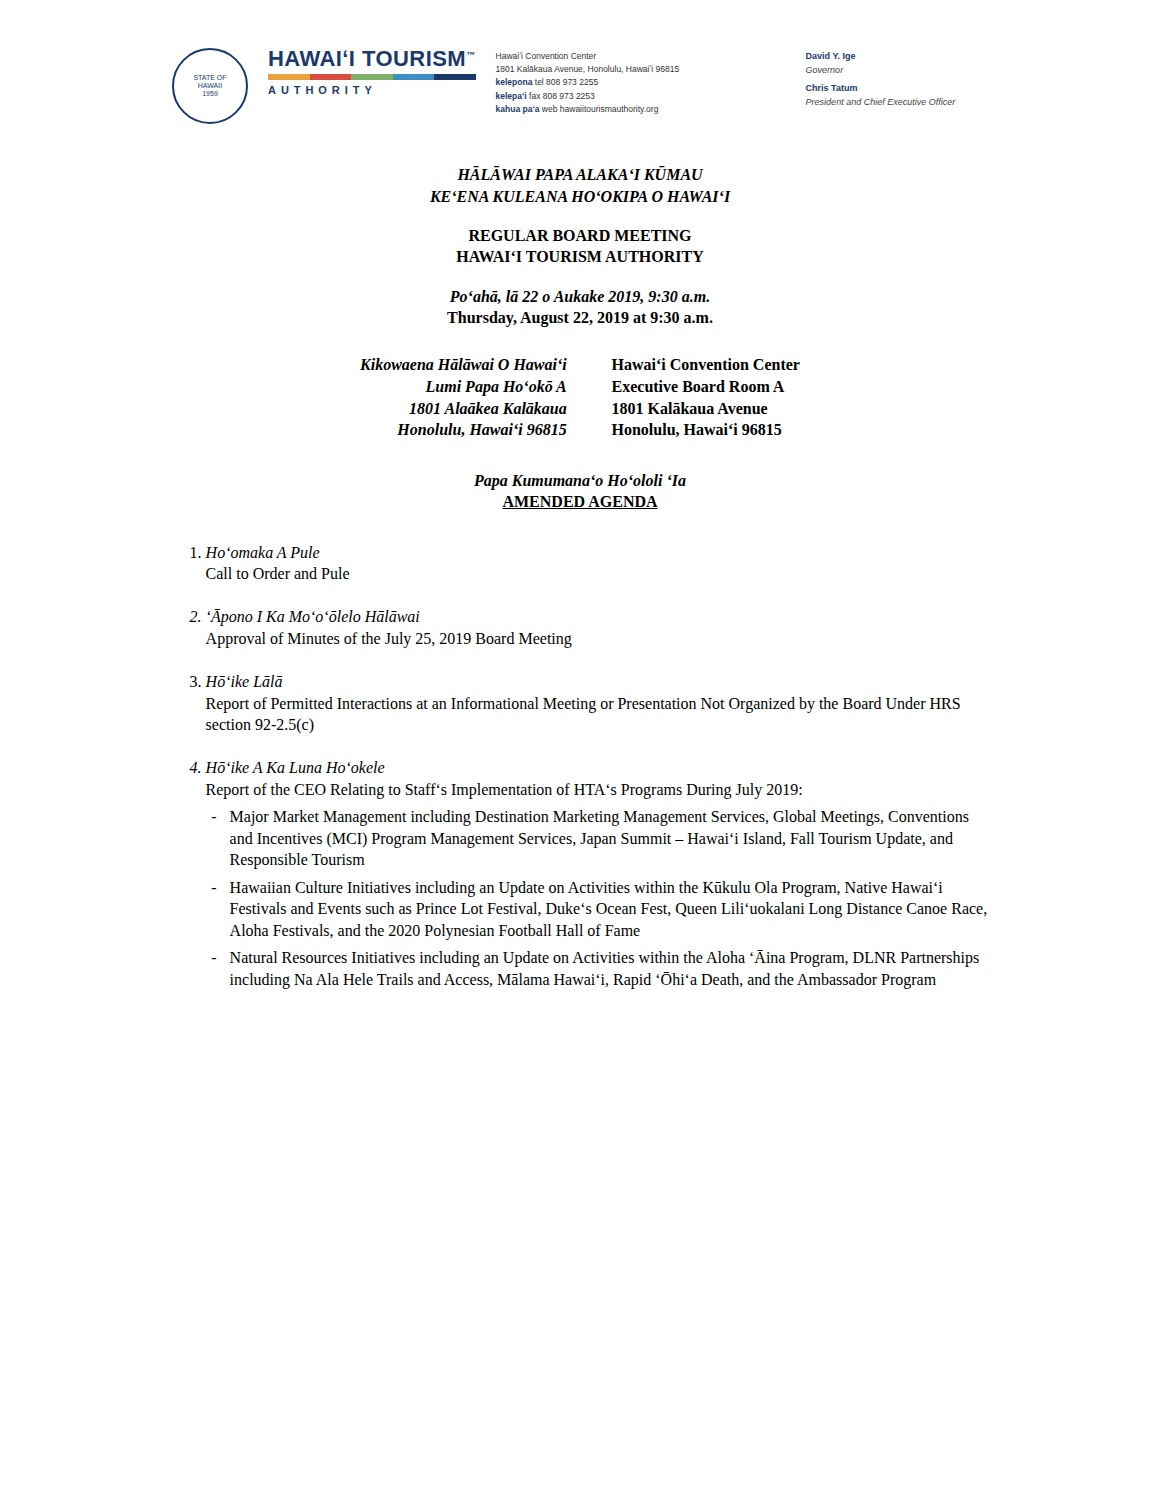STATE OF
HAWAII
1959
HAWAIʻI TOURISM™
AUTHORITY
Hawaiʻi Convention Center
1801 Kalākaua Avenue, Honolulu, Hawaiʻi 96815
kelepona tel 808 973 2255
kelepaʻi fax 808 973 2253
kahua paʻa web hawaiitourismauthority.org
David Y. Ige Governor Chris Tatum President and Chief Executive Officer
HĀLĀWAI PAPA ALAKAʻI KŪMAU
KEʻENA KULEANA HOʻOKIPA O HAWAIʻI
REGULAR BOARD MEETING
HAWAIʻI TOURISM AUTHORITY
Poʻahā, lā 22 o Aukake 2019, 9:30 a.m.
Thursday, August 22, 2019 at 9:30 a.m.
| Kikowaena Hālāwai O Hawaiʻi | Hawaiʻi Convention Center |
| Lumi Papa Hoʻokō A | Executive Board Room A |
| 1801 Alaākea Kalākaua | 1801 Kalākaua Avenue |
| Honolulu, Hawaiʻi 96815 | Honolulu, Hawaiʻi 96815 |
Papa Kumumanaʻo Hoʻololi ʻIa
AMENDED AGENDA
Hoʻomaka A Pule
Call to Order and Pule
ʻĀpono I Ka Moʻoʻōlelo Hālāwai
Approval of Minutes of the July 25, 2019 Board Meeting
Hōʻike Lālā
Report of Permitted Interactions at an Informational Meeting or Presentation Not Organized by the Board Under HRS section 92-2.5(c)
Hōʻike A Ka Luna Hoʻokele
Report of the CEO Relating to Staffʻs Implementation of HTAʻs Programs During July 2019:
Major Market Management including Destination Marketing Management Services, Global Meetings, Conventions and Incentives (MCI) Program Management Services, Japan Summit – Hawaiʻi Island, Fall Tourism Update, and Responsible Tourism
Hawaiian Culture Initiatives including an Update on Activities within the Kūkulu Ola Program, Native Hawaiʻi Festivals and Events such as Prince Lot Festival, Dukeʻs Ocean Fest, Queen Liliʻuokalani Long Distance Canoe Race, Aloha Festivals, and the 2020 Polynesian Football Hall of Fame
Natural Resources Initiatives including an Update on Activities within the Aloha ʻĀina Program, DLNR Partnerships including Na Ala Hele Trails and Access, Mālama Hawaiʻi, Rapid ʻŌhiʻa Death, and the Ambassador Program